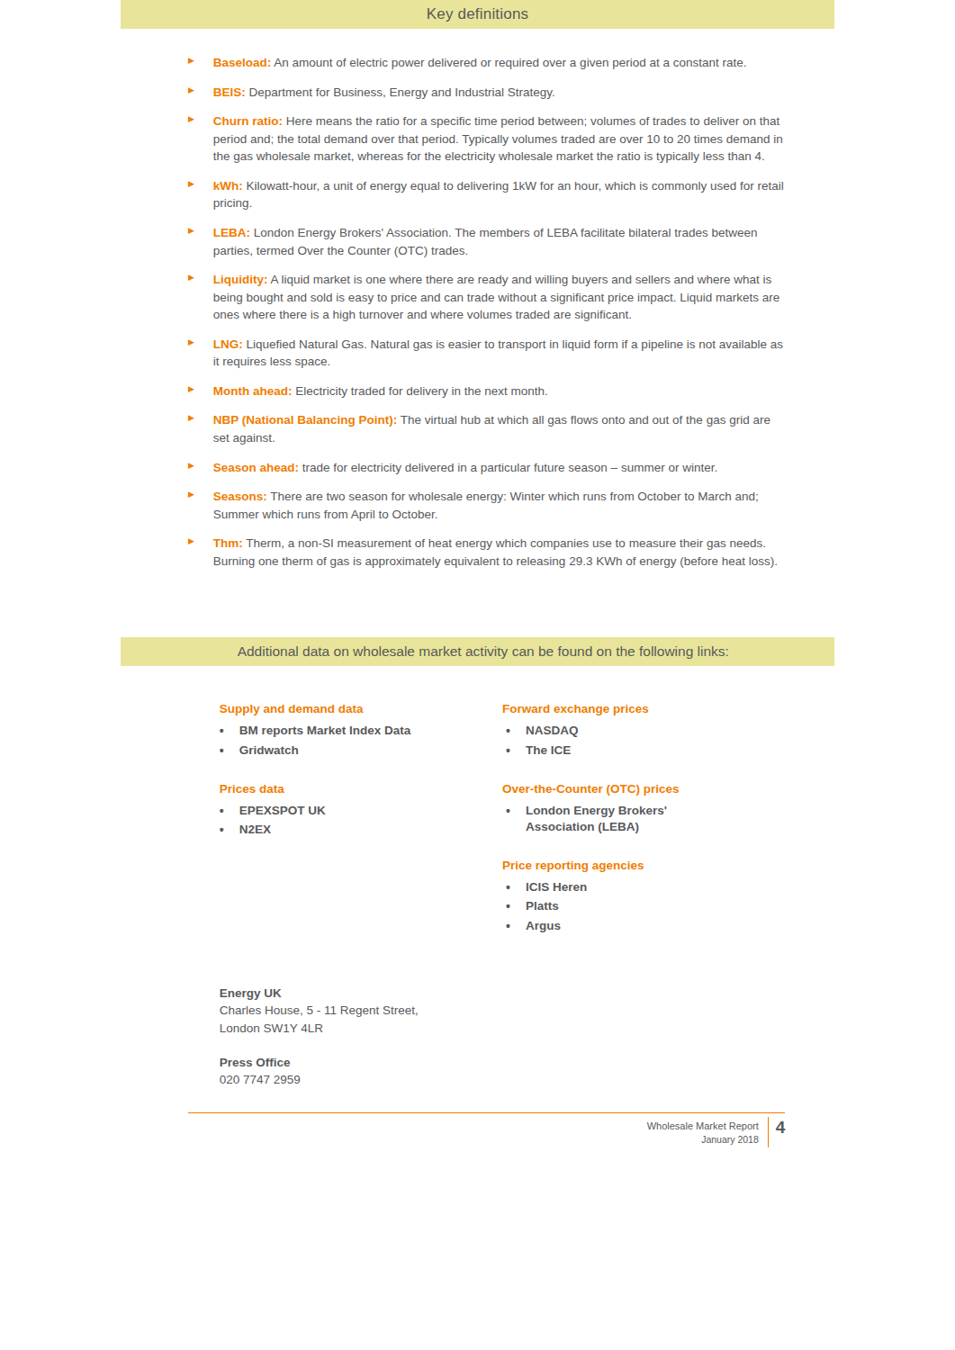Key definitions
Baseload: An amount of electric power delivered or required over a given period at a constant rate.
BEIS: Department for Business, Energy and Industrial Strategy.
Churn ratio: Here means the ratio for a specific time period between; volumes of trades to deliver on that period and; the total demand over that period. Typically volumes traded are over 10 to 20 times demand in the gas wholesale market, whereas for the electricity wholesale market the ratio is typically less than 4.
kWh: Kilowatt-hour, a unit of energy equal to delivering 1kW for an hour, which is commonly used for retail pricing.
LEBA: London Energy Brokers' Association. The members of LEBA facilitate bilateral trades between parties, termed Over the Counter (OTC) trades.
Liquidity: A liquid market is one where there are ready and willing buyers and sellers and where what is being bought and sold is easy to price and can trade without a significant price impact. Liquid markets are ones where there is a high turnover and where volumes traded are significant.
LNG: Liquefied Natural Gas. Natural gas is easier to transport in liquid form if a pipeline is not available as it requires less space.
Month ahead: Electricity traded for delivery in the next month.
NBP (National Balancing Point): The virtual hub at which all gas flows onto and out of the gas grid are set against.
Season ahead: trade for electricity delivered in a particular future season – summer or winter.
Seasons: There are two season for wholesale energy: Winter which runs from October to March and; Summer which runs from April to October.
Thm: Therm, a non-SI measurement of heat energy which companies use to measure their gas needs. Burning one therm of gas is approximately equivalent to releasing 29.3 KWh of energy (before heat loss).
Additional data on wholesale market activity can be found on the following links:
Supply and demand data
BM reports Market Index Data
Gridwatch
Prices data
EPEXSPOT UK
N2EX
Forward exchange prices
NASDAQ
The ICE
Over-the-Counter (OTC) prices
London Energy Brokers'
Association (LEBA)
Price reporting agencies
ICIS Heren
Platts
Argus
Energy UK
Charles House, 5 - 11 Regent Street,
London SW1Y 4LR
Press Office
020 7747 2959
Wholesale Market Report
January 2018
4